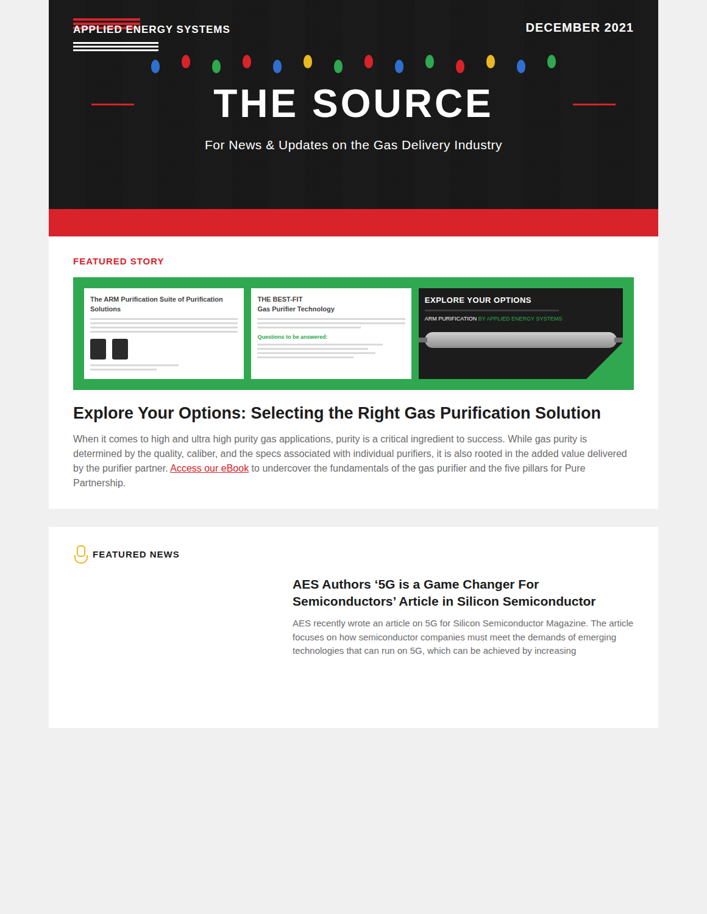APPLIED ENERGY SYSTEMS
DECEMBER 2021
THE SOURCE
For News & Updates on the Gas Delivery Industry
FEATURED STORY
The ARM Purification Suite of Purification Solutions
THE BEST-FIT
Gas Purifier Technology
Questions to be answered:
EXPLORE YOUR OPTIONS
ARM PURIFICATION BY APPLIED ENERGY SYSTEMS
Explore Your Options: Selecting the Right Gas Purification Solution
When it comes to high and ultra high purity gas applications, purity is a critical ingredient to success. While gas purity is determined by the quality, caliber, and the specs associated with individual purifiers, it is also rooted in the added value delivered by the purifier partner. Access our eBook to undercover the fundamentals of the gas purifier and the five pillars for Pure Partnership.
FEATURED NEWS
AES Authors ‘5G is a Game Changer For Semiconductors’ Article in Silicon Semiconductor
AES recently wrote an article on 5G for Silicon Semiconductor Magazine. The article focuses on how semiconductor companies must meet the demands of emerging technologies that can run on 5G, which can be achieved by increasing